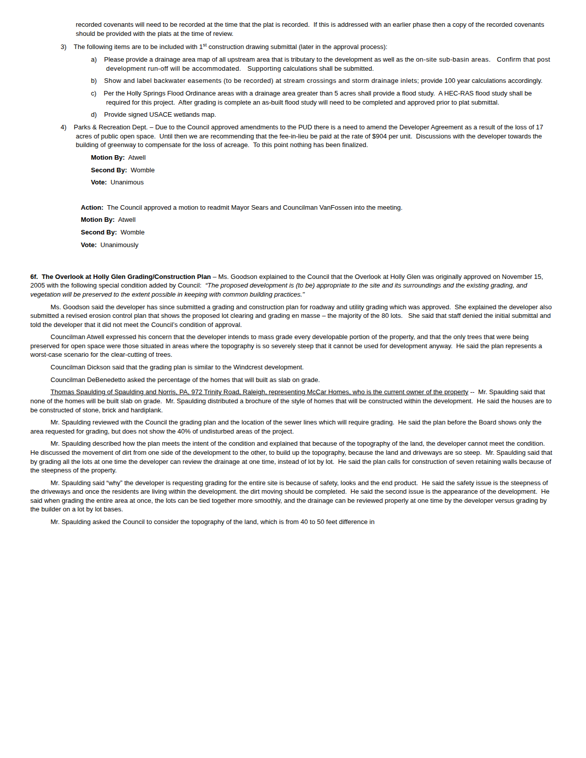recorded covenants will need to be recorded at the time that the plat is recorded. If this is addressed with an earlier phase then a copy of the recorded covenants should be provided with the plats at the time of review.
3) The following items are to be included with 1st construction drawing submittal (later in the approval process):
a) Please provide a drainage area map of all upstream area that is tributary to the development as well as the on-site sub-basin areas. Confirm that post development run-off will be accommodated. Supporting calculations shall be submitted.
b) Show and label backwater easements (to be recorded) at stream crossings and storm drainage inlets; provide 100 year calculations accordingly.
c) Per the Holly Springs Flood Ordinance areas with a drainage area greater than 5 acres shall provide a flood study. A HEC-RAS flood study shall be required for this project. After grading is complete an as-built flood study will need to be completed and approved prior to plat submittal.
d) Provide signed USACE wetlands map.
4) Parks & Recreation Dept. – Due to the Council approved amendments to the PUD there is a need to amend the Developer Agreement as a result of the loss of 17 acres of public open space. Until then we are recommending that the fee-in-lieu be paid at the rate of $904 per unit. Discussions with the developer towards the building of greenway to compensate for the loss of acreage. To this point nothing has been finalized.
Motion By: Atwell
Second By: Womble
Vote: Unanimous
Action: The Council approved a motion to readmit Mayor Sears and Councilman VanFossen into the meeting.
Motion By: Atwell
Second By: Womble
Vote: Unanimously
6f. The Overlook at Holly Glen Grading/Construction Plan – Ms. Goodson explained to the Council that the Overlook at Holly Glen was originally approved on November 15, 2005 with the following special condition added by Council: “The proposed development is (to be) appropriate to the site and its surroundings and the existing grading, and vegetation will be preserved to the extent possible in keeping with common building practices."
Ms. Goodson said the developer has since submitted a grading and construction plan for roadway and utility grading which was approved. She explained the developer also submitted a revised erosion control plan that shows the proposed lot clearing and grading en masse – the majority of the 80 lots. She said that staff denied the initial submittal and told the developer that it did not meet the Council’s condition of approval.
Councilman Atwell expressed his concern that the developer intends to mass grade every developable portion of the property, and that the only trees that were being preserved for open space were those situated in areas where the topography is so severely steep that it cannot be used for development anyway. He said the plan represents a worst-case scenario for the clear-cutting of trees.
Councilman Dickson said that the grading plan is similar to the Windcrest development.
Councilman DeBenedetto asked the percentage of the homes that will built as slab on grade.
Thomas Spaulding of Spaulding and Norris, PA, 972 Trinity Road, Raleigh, representing McCar Homes, who is the current owner of the property -- Mr. Spaulding said that none of the homes will be built slab on grade. Mr. Spaulding distributed a brochure of the style of homes that will be constructed within the development. He said the houses are to be constructed of stone, brick and hardiplank.
Mr. Spaulding reviewed with the Council the grading plan and the location of the sewer lines which will require grading. He said the plan before the Board shows only the area requested for grading, but does not show the 40% of undisturbed areas of the project.
Mr. Spaulding described how the plan meets the intent of the condition and explained that because of the topography of the land, the developer cannot meet the condition. He discussed the movement of dirt from one side of the development to the other, to build up the topography, because the land and driveways are so steep. Mr. Spaulding said that by grading all the lots at one time the developer can review the drainage at one time, instead of lot by lot. He said the plan calls for construction of seven retaining walls because of the steepness of the property.
Mr. Spaulding said “why” the developer is requesting grading for the entire site is because of safety, looks and the end product. He said the safety issue is the steepness of the driveways and once the residents are living within the development. the dirt moving should be completed. He said the second issue is the appearance of the development. He said when grading the entire area at once, the lots can be tied together more smoothly, and the drainage can be reviewed properly at one time by the developer versus grading by the builder on a lot by lot bases.
Mr. Spaulding asked the Council to consider the topography of the land, which is from 40 to 50 feet difference in